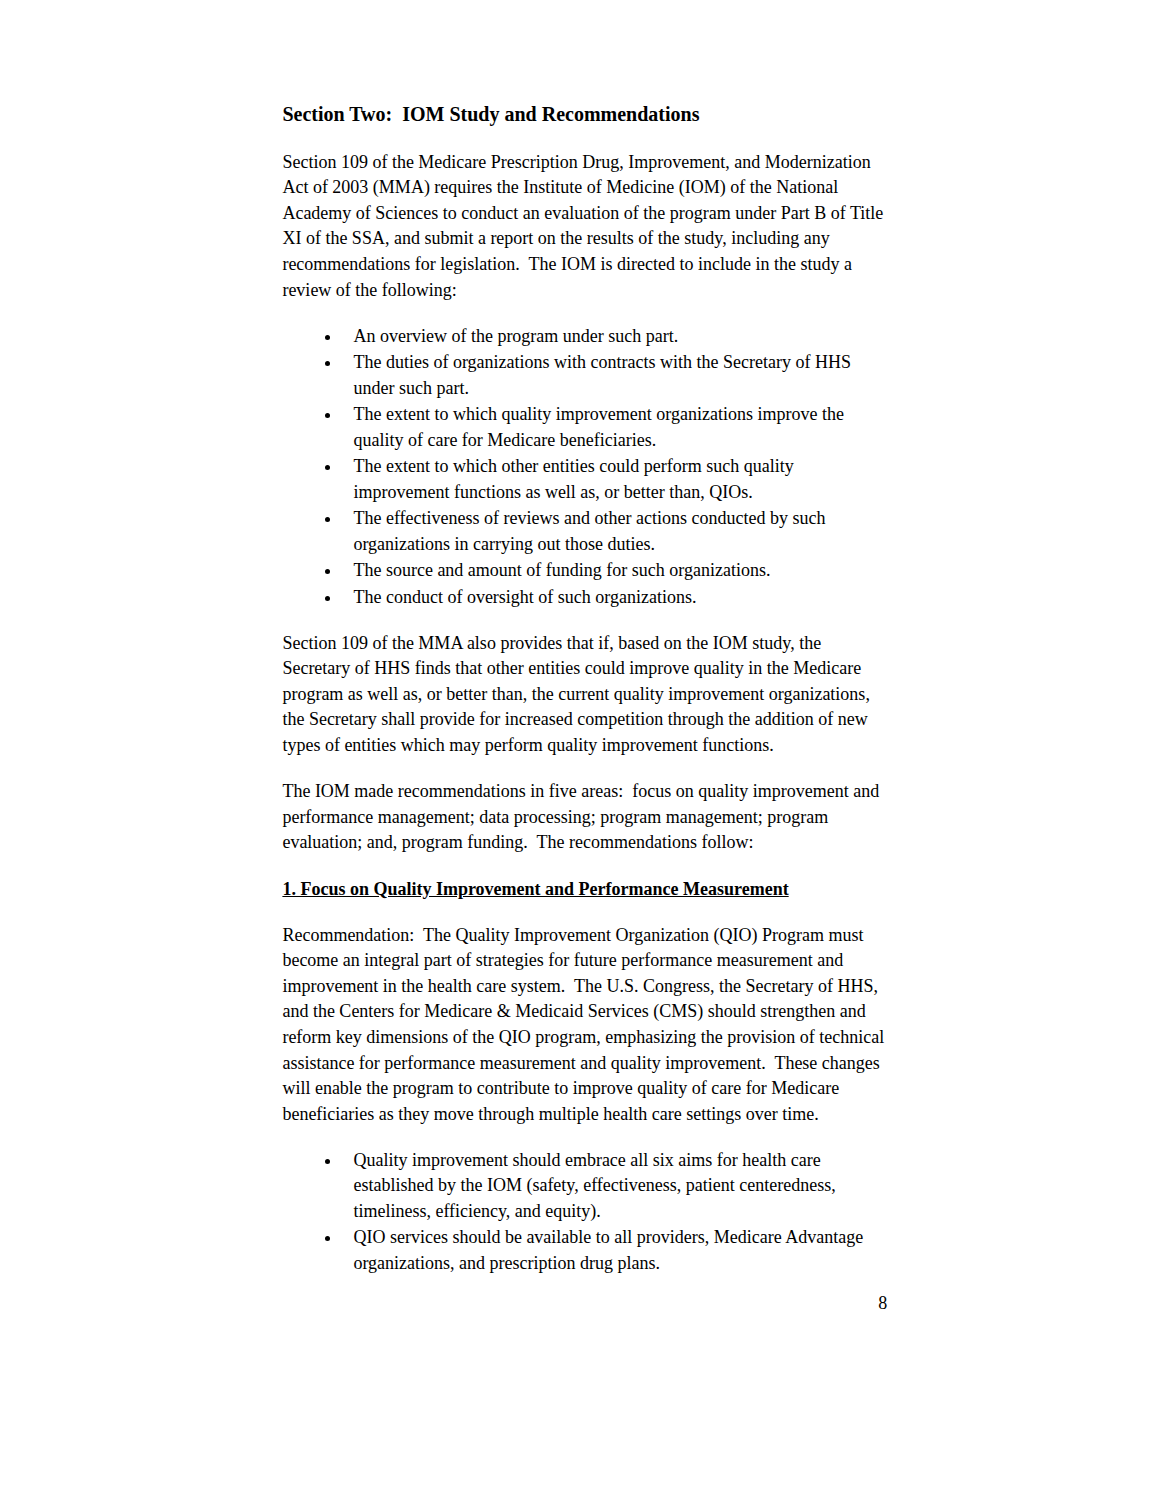Section Two: IOM Study and Recommendations
Section 109 of the Medicare Prescription Drug, Improvement, and Modernization Act of 2003 (MMA) requires the Institute of Medicine (IOM) of the National Academy of Sciences to conduct an evaluation of the program under Part B of Title XI of the SSA, and submit a report on the results of the study, including any recommendations for legislation. The IOM is directed to include in the study a review of the following:
An overview of the program under such part.
The duties of organizations with contracts with the Secretary of HHS under such part.
The extent to which quality improvement organizations improve the quality of care for Medicare beneficiaries.
The extent to which other entities could perform such quality improvement functions as well as, or better than, QIOs.
The effectiveness of reviews and other actions conducted by such organizations in carrying out those duties.
The source and amount of funding for such organizations.
The conduct of oversight of such organizations.
Section 109 of the MMA also provides that if, based on the IOM study, the Secretary of HHS finds that other entities could improve quality in the Medicare program as well as, or better than, the current quality improvement organizations, the Secretary shall provide for increased competition through the addition of new types of entities which may perform quality improvement functions.
The IOM made recommendations in five areas: focus on quality improvement and performance management; data processing; program management; program evaluation; and, program funding. The recommendations follow:
1. Focus on Quality Improvement and Performance Measurement
Recommendation: The Quality Improvement Organization (QIO) Program must become an integral part of strategies for future performance measurement and improvement in the health care system. The U.S. Congress, the Secretary of HHS, and the Centers for Medicare & Medicaid Services (CMS) should strengthen and reform key dimensions of the QIO program, emphasizing the provision of technical assistance for performance measurement and quality improvement. These changes will enable the program to contribute to improve quality of care for Medicare beneficiaries as they move through multiple health care settings over time.
Quality improvement should embrace all six aims for health care established by the IOM (safety, effectiveness, patient centeredness, timeliness, efficiency, and equity).
QIO services should be available to all providers, Medicare Advantage organizations, and prescription drug plans.
8